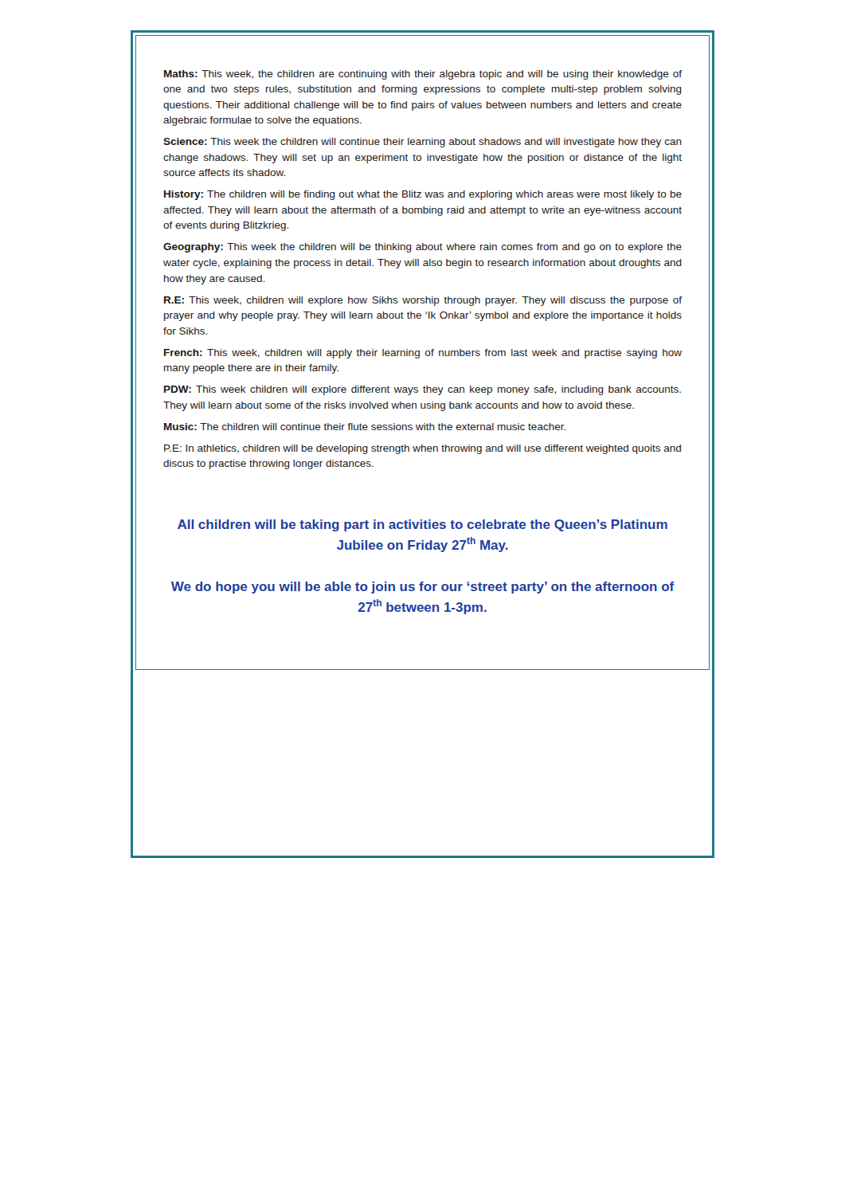Maths: This week, the children are continuing with their algebra topic and will be using their knowledge of one and two steps rules, substitution and forming expressions to complete multi-step problem solving questions. Their additional challenge will be to find pairs of values between numbers and letters and create algebraic formulae to solve the equations.
Science: This week the children will continue their learning about shadows and will investigate how they can change shadows. They will set up an experiment to investigate how the position or distance of the light source affects its shadow.
History: The children will be finding out what the Blitz was and exploring which areas were most likely to be affected. They will learn about the aftermath of a bombing raid and attempt to write an eye-witness account of events during Blitzkrieg.
Geography: This week the children will be thinking about where rain comes from and go on to explore the water cycle, explaining the process in detail. They will also begin to research information about droughts and how they are caused.
R.E: This week, children will explore how Sikhs worship through prayer. They will discuss the purpose of prayer and why people pray. They will learn about the ‘Ik Onkar’ symbol and explore the importance it holds for Sikhs.
French: This week, children will apply their learning of numbers from last week and practise saying how many people there are in their family.
PDW: This week children will explore different ways they can keep money safe, including bank accounts. They will learn about some of the risks involved when using bank accounts and how to avoid these.
Music: The children will continue their flute sessions with the external music teacher.
P.E: In athletics, children will be developing strength when throwing and will use different weighted quoits and discus to practise throwing longer distances.
All children will be taking part in activities to celebrate the Queen’s Platinum Jubilee on Friday 27th May.
We do hope you will be able to join us for our ‘street party’ on the afternoon of 27th between 1-3pm.